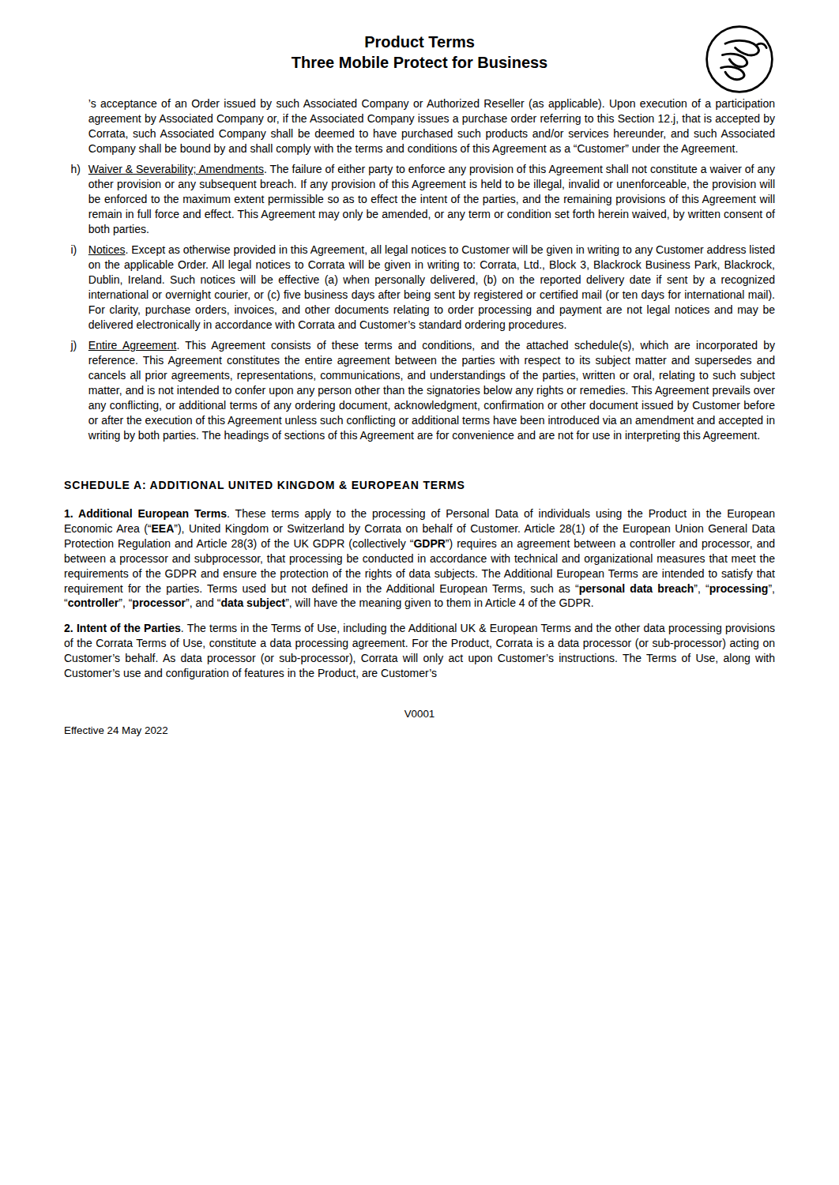Product Terms
Three Mobile Protect for Business
’s acceptance of an Order issued by such Associated Company or Authorized Reseller (as applicable). Upon execution of a participation agreement by Associated Company or, if the Associated Company issues a purchase order referring to this Section 12.j, that is accepted by Corrata, such Associated Company shall be deemed to have purchased such products and/or services hereunder, and such Associated Company shall be bound by and shall comply with the terms and conditions of this Agreement as a “Customer” under the Agreement.
h) Waiver & Severability; Amendments. The failure of either party to enforce any provision of this Agreement shall not constitute a waiver of any other provision or any subsequent breach. If any provision of this Agreement is held to be illegal, invalid or unenforceable, the provision will be enforced to the maximum extent permissible so as to effect the intent of the parties, and the remaining provisions of this Agreement will remain in full force and effect. This Agreement may only be amended, or any term or condition set forth herein waived, by written consent of both parties.
i) Notices. Except as otherwise provided in this Agreement, all legal notices to Customer will be given in writing to any Customer address listed on the applicable Order. All legal notices to Corrata will be given in writing to: Corrata, Ltd., Block 3, Blackrock Business Park, Blackrock, Dublin, Ireland. Such notices will be effective (a) when personally delivered, (b) on the reported delivery date if sent by a recognized international or overnight courier, or (c) five business days after being sent by registered or certified mail (or ten days for international mail). For clarity, purchase orders, invoices, and other documents relating to order processing and payment are not legal notices and may be delivered electronically in accordance with Corrata and Customer’s standard ordering procedures.
j) Entire Agreement. This Agreement consists of these terms and conditions, and the attached schedule(s), which are incorporated by reference. This Agreement constitutes the entire agreement between the parties with respect to its subject matter and supersedes and cancels all prior agreements, representations, communications, and understandings of the parties, written or oral, relating to such subject matter, and is not intended to confer upon any person other than the signatories below any rights or remedies. This Agreement prevails over any conflicting, or additional terms of any ordering document, acknowledgment, confirmation or other document issued by Customer before or after the execution of this Agreement unless such conflicting or additional terms have been introduced via an amendment and accepted in writing by both parties. The headings of sections of this Agreement are for convenience and are not for use in interpreting this Agreement.
SCHEDULE A: ADDITIONAL UNITED KINGDOM & EUROPEAN TERMS
1. Additional European Terms. These terms apply to the processing of Personal Data of individuals using the Product in the European Economic Area (“EEA”), United Kingdom or Switzerland by Corrata on behalf of Customer. Article 28(1) of the European Union General Data Protection Regulation and Article 28(3) of the UK GDPR (collectively “GDPR”) requires an agreement between a controller and processor, and between a processor and subprocessor, that processing be conducted in accordance with technical and organizational measures that meet the requirements of the GDPR and ensure the protection of the rights of data subjects. The Additional European Terms are intended to satisfy that requirement for the parties. Terms used but not defined in the Additional European Terms, such as “personal data breach”, “processing”, “controller”, “processor”, and “data subject”, will have the meaning given to them in Article 4 of the GDPR.
2. Intent of the Parties. The terms in the Terms of Use, including the Additional UK & European Terms and the other data processing provisions of the Corrata Terms of Use, constitute a data processing agreement. For the Product, Corrata is a data processor (or sub-processor) acting on Customer’s behalf. As data processor (or sub-processor), Corrata will only act upon Customer’s instructions. The Terms of Use, along with Customer’s use and configuration of features in the Product, are Customer’s
V0001
Effective 24 May 2022